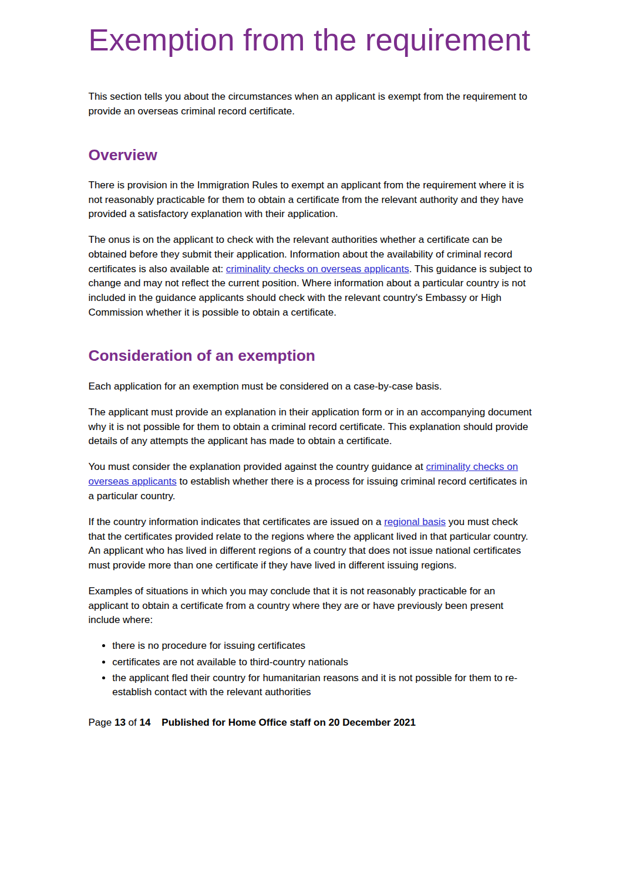Exemption from the requirement
This section tells you about the circumstances when an applicant is exempt from the requirement to provide an overseas criminal record certificate.
Overview
There is provision in the Immigration Rules to exempt an applicant from the requirement where it is not reasonably practicable for them to obtain a certificate from the relevant authority and they have provided a satisfactory explanation with their application.
The onus is on the applicant to check with the relevant authorities whether a certificate can be obtained before they submit their application. Information about the availability of criminal record certificates is also available at: criminality checks on overseas applicants. This guidance is subject to change and may not reflect the current position. Where information about a particular country is not included in the guidance applicants should check with the relevant country's Embassy or High Commission whether it is possible to obtain a certificate.
Consideration of an exemption
Each application for an exemption must be considered on a case-by-case basis.
The applicant must provide an explanation in their application form or in an accompanying document why it is not possible for them to obtain a criminal record certificate. This explanation should provide details of any attempts the applicant has made to obtain a certificate.
You must consider the explanation provided against the country guidance at criminality checks on overseas applicants to establish whether there is a process for issuing criminal record certificates in a particular country.
If the country information indicates that certificates are issued on a regional basis you must check that the certificates provided relate to the regions where the applicant lived in that particular country. An applicant who has lived in different regions of a country that does not issue national certificates must provide more than one certificate if they have lived in different issuing regions.
Examples of situations in which you may conclude that it is not reasonably practicable for an applicant to obtain a certificate from a country where they are or have previously been present include where:
there is no procedure for issuing certificates
certificates are not available to third-country nationals
the applicant fled their country for humanitarian reasons and it is not possible for them to re-establish contact with the relevant authorities
Page 13 of 14 Published for Home Office staff on 20 December 2021